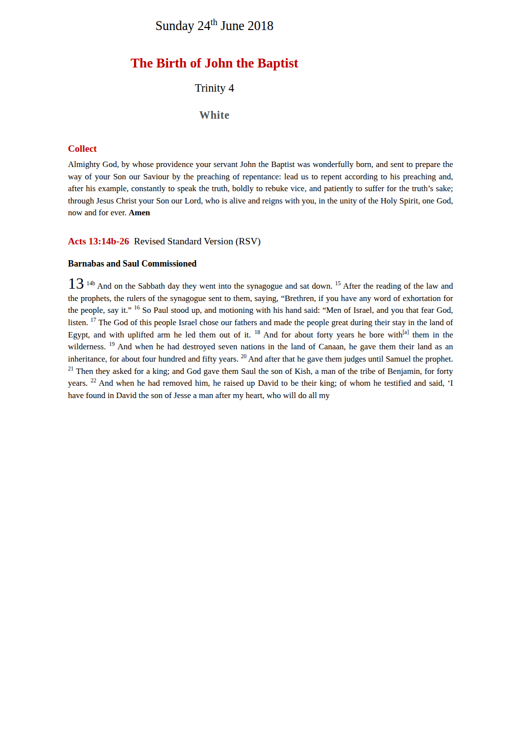Sunday 24th June 2018
The Birth of John the Baptist
Trinity 4
White
Collect
Almighty God, by whose providence your servant John the Baptist was wonderfully born, and sent to prepare the way of your Son our Saviour by the preaching of repentance: lead us to repent according to his preaching and, after his example, constantly to speak the truth, boldly to rebuke vice, and patiently to suffer for the truth’s sake; through Jesus Christ your Son our Lord, who is alive and reigns with you, in the unity of the Holy Spirit, one God, now and for ever. Amen
Acts 13:14b-26 Revised Standard Version (RSV)
Barnabas and Saul Commissioned
13 14b And on the Sabbath day they went into the synagogue and sat down. 15 After the reading of the law and the prophets, the rulers of the synagogue sent to them, saying, “Brethren, if you have any word of exhortation for the people, say it.” 16 So Paul stood up, and motioning with his hand said: “Men of Israel, and you that fear God, listen. 17 The God of this people Israel chose our fathers and made the people great during their stay in the land of Egypt, and with uplifted arm he led them out of it. 18 And for about forty years he bore with[a] them in the wilderness. 19 And when he had destroyed seven nations in the land of Canaan, he gave them their land as an inheritance, for about four hundred and fifty years. 20 And after that he gave them judges until Samuel the prophet. 21 Then they asked for a king; and God gave them Saul the son of Kish, a man of the tribe of Benjamin, for forty years. 22 And when he had removed him, he raised up David to be their king; of whom he testified and said, ‘I have found in David the son of Jesse a man after my heart, who will do all my